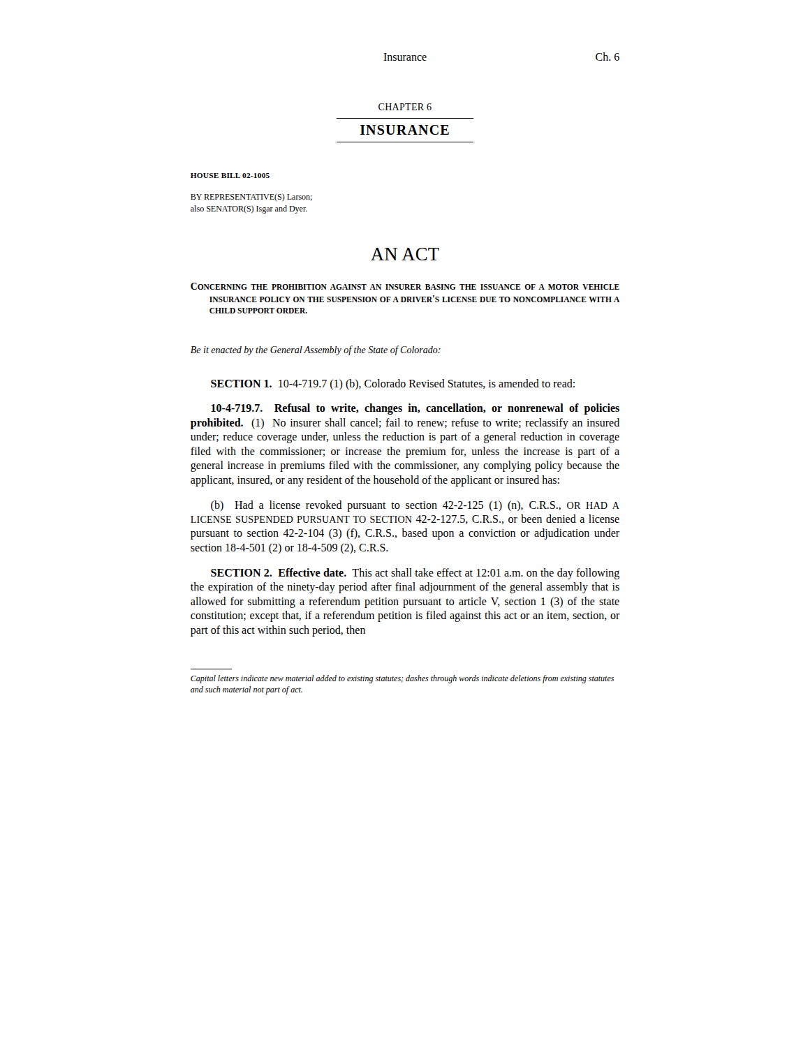Insurance Ch. 6
CHAPTER 6
INSURANCE
HOUSE BILL 02-1005
BY REPRESENTATIVE(S) Larson;
also SENATOR(S) Isgar and Dyer.
AN ACT
CONCERNING THE PROHIBITION AGAINST AN INSURER BASING THE ISSUANCE OF A MOTOR VEHICLE INSURANCE POLICY ON THE SUSPENSION OF A DRIVER'S LICENSE DUE TO NONCOMPLIANCE WITH A CHILD SUPPORT ORDER.
Be it enacted by the General Assembly of the State of Colorado:
SECTION 1. 10-4-719.7 (1) (b), Colorado Revised Statutes, is amended to read:
10-4-719.7. Refusal to write, changes in, cancellation, or nonrenewal of policies prohibited. (1) No insurer shall cancel; fail to renew; refuse to write; reclassify an insured under; reduce coverage under, unless the reduction is part of a general reduction in coverage filed with the commissioner; or increase the premium for, unless the increase is part of a general increase in premiums filed with the commissioner, any complying policy because the applicant, insured, or any resident of the household of the applicant or insured has:
(b) Had a license revoked pursuant to section 42-2-125 (1) (n), C.R.S., OR HAD A LICENSE SUSPENDED PURSUANT TO SECTION 42-2-127.5, C.R.S., or been denied a license pursuant to section 42-2-104 (3) (f), C.R.S., based upon a conviction or adjudication under section 18-4-501 (2) or 18-4-509 (2), C.R.S.
SECTION 2. Effective date. This act shall take effect at 12:01 a.m. on the day following the expiration of the ninety-day period after final adjournment of the general assembly that is allowed for submitting a referendum petition pursuant to article V, section 1 (3) of the state constitution; except that, if a referendum petition is filed against this act or an item, section, or part of this act within such period, then
Capital letters indicate new material added to existing statutes; dashes through words indicate deletions from existing statutes and such material not part of act.